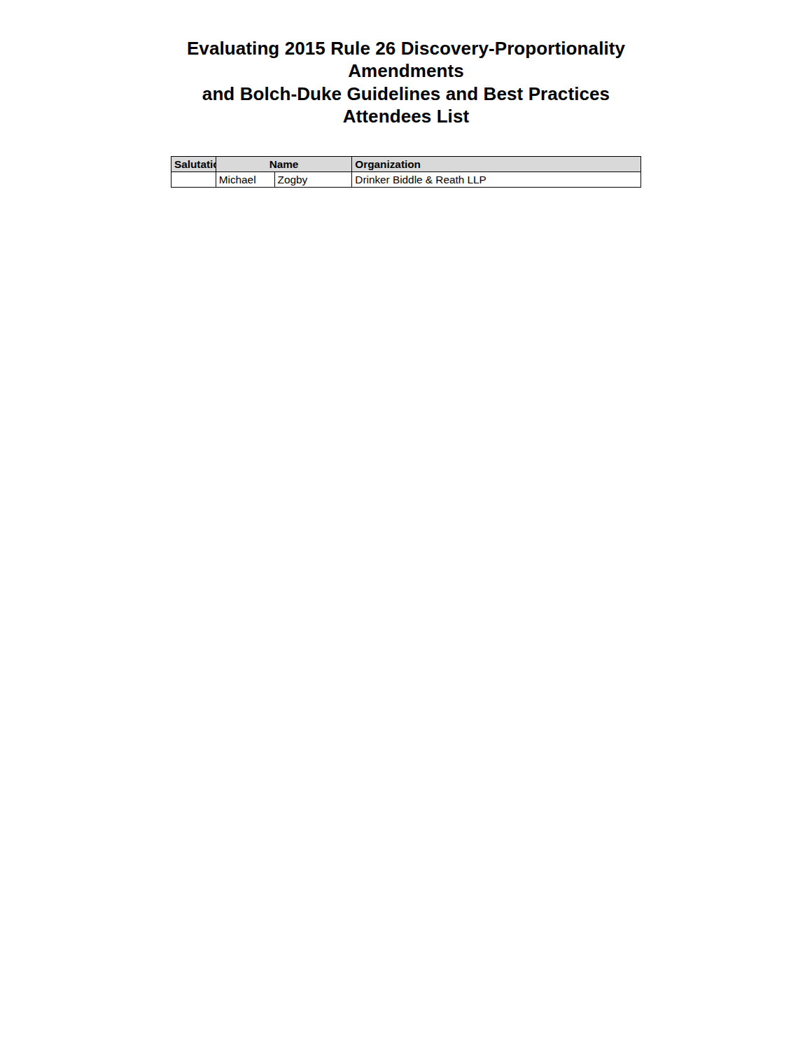Evaluating 2015 Rule 26 Discovery-Proportionality Amendments
and Bolch-Duke Guidelines and Best Practices Attendees List
| Salutation | Name | Organization |
| --- | --- | --- |
| | Michael | Zogby | Drinker Biddle & Reath LLP |